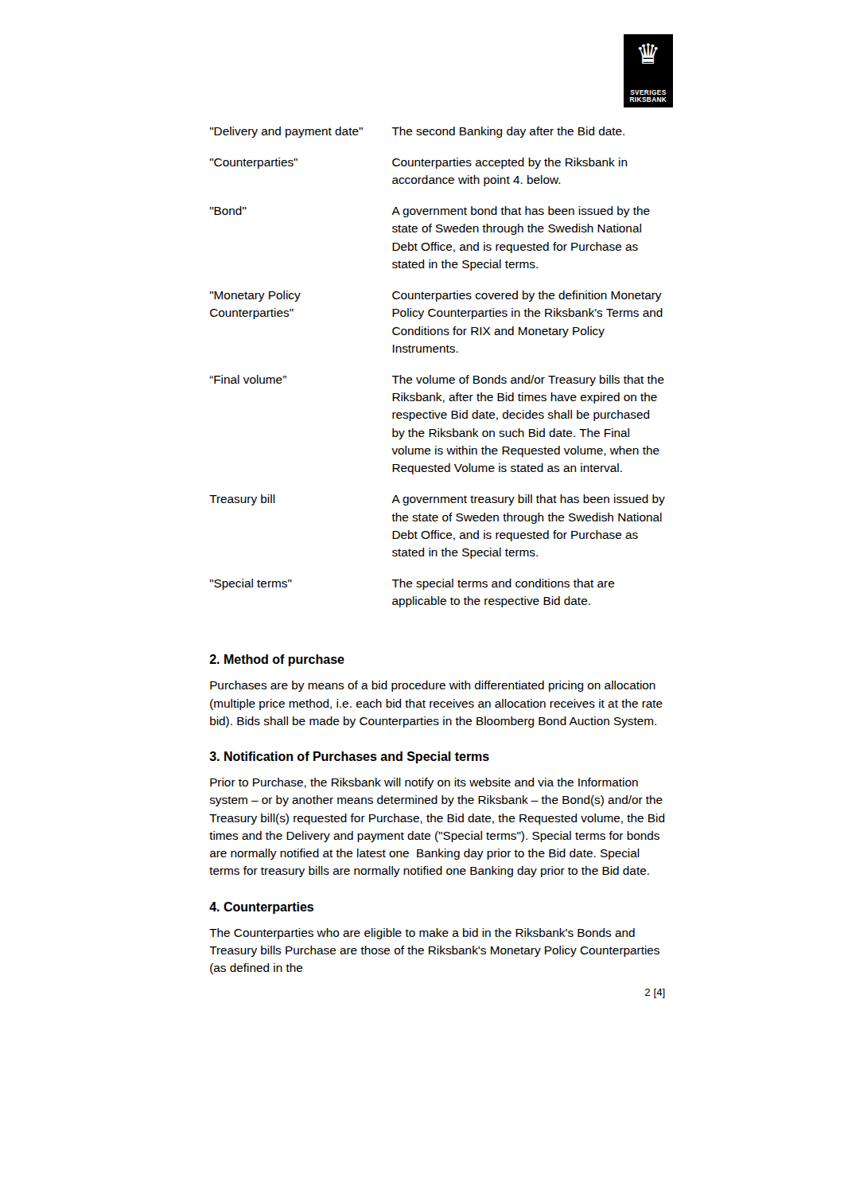♛ SVERIGES
RIKSBANK
| "Delivery and payment date" | The second Banking day after the Bid date. |
| "Counterparties" | Counterparties accepted by the Riksbank in accordance with point 4. below. |
| "Bond" | A government bond that has been issued by the state of Sweden through the Swedish National Debt Office, and is requested for Purchase as stated in the Special terms. |
| "Monetary Policy Counterparties" | Counterparties covered by the definition Monetary Policy Counterparties in the Riksbank's Terms and Conditions for RIX and Monetary Policy Instruments. |
| “Final volume” | The volume of Bonds and/or Treasury bills that the Riksbank, after the Bid times have expired on the respective Bid date, decides shall be purchased by the Riksbank on such Bid date. The Final volume is within the Requested volume, when the Requested Volume is stated as an interval. |
| Treasury bill | A government treasury bill that has been issued by the state of Sweden through the Swedish National Debt Office, and is requested for Purchase as stated in the Special terms. |
| "Special terms" | The special terms and conditions that are applicable to the respective Bid date. |
2. Method of purchase
Purchases are by means of a bid procedure with differentiated pricing on allocation (multiple price method, i.e. each bid that receives an allocation receives it at the rate bid). Bids shall be made by Counterparties in the Bloomberg Bond Auction System.
3. Notification of Purchases and Special terms
Prior to Purchase, the Riksbank will notify on its website and via the Information system – or by another means determined by the Riksbank – the Bond(s) and/or the Treasury bill(s) requested for Purchase, the Bid date, the Requested volume, the Bid times and the Delivery and payment date ("Special terms"). Special terms for bonds are normally notified at the latest one Banking day prior to the Bid date. Special terms for treasury bills are normally notified one Banking day prior to the Bid date.
4. Counterparties
The Counterparties who are eligible to make a bid in the Riksbank's Bonds and Treasury bills Purchase are those of the Riksbank's Monetary Policy Counterparties (as defined in the
2 [4]